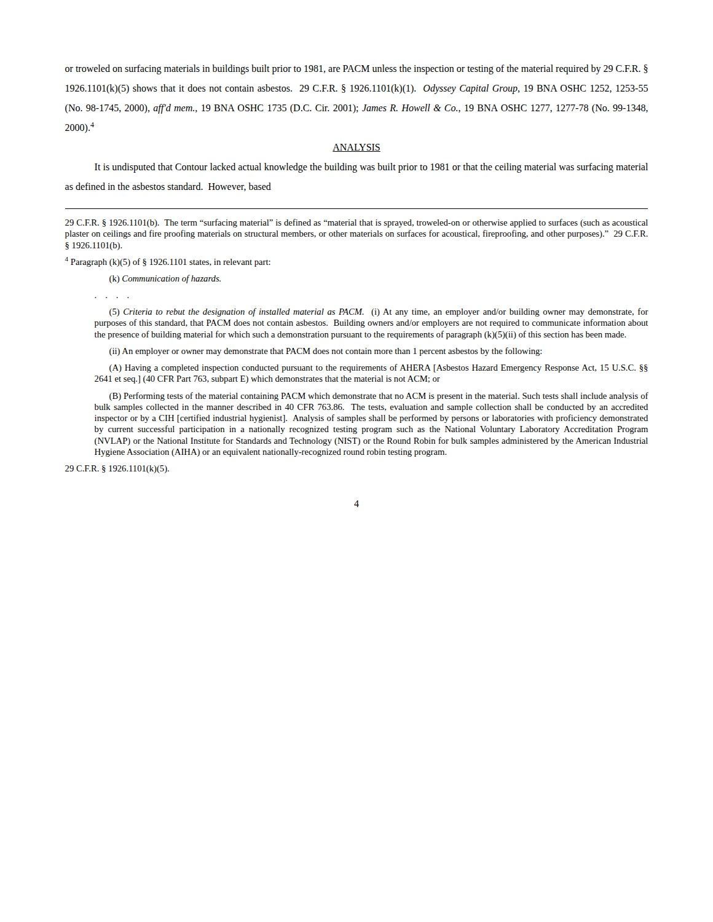or troweled on surfacing materials in buildings built prior to 1981, are PACM unless the inspection or testing of the material required by 29 C.F.R. § 1926.1101(k)(5) shows that it does not contain asbestos. 29 C.F.R. § 1926.1101(k)(1). Odyssey Capital Group, 19 BNA OSHC 1252, 1253-55 (No. 98-1745, 2000), aff'd mem., 19 BNA OSHC 1735 (D.C. Cir. 2001); James R. Howell & Co., 19 BNA OSHC 1277, 1277-78 (No. 99-1348, 2000).4
ANALYSIS
It is undisputed that Contour lacked actual knowledge the building was built prior to 1981 or that the ceiling material was surfacing material as defined in the asbestos standard. However, based
29 C.F.R. § 1926.1101(b). The term “surfacing material” is defined as “material that is sprayed, troweled-on or otherwise applied to surfaces (such as acoustical plaster on ceilings and fire proofing materials on structural members, or other materials on surfaces for acoustical, fireproofing, and other purposes).” 29 C.F.R. § 1926.1101(b).
4 Paragraph (k)(5) of § 1926.1101 states, in relevant part:
(k) Communication of hazards.
. . . .
(5) Criteria to rebut the designation of installed material as PACM. (i) At any time, an employer and/or building owner may demonstrate, for purposes of this standard, that PACM does not contain asbestos. Building owners and/or employers are not required to communicate information about the presence of building material for which such a demonstration pursuant to the requirements of paragraph (k)(5)(ii) of this section has been made.
(ii) An employer or owner may demonstrate that PACM does not contain more than 1 percent asbestos by the following:
(A) Having a completed inspection conducted pursuant to the requirements of AHERA [Asbestos Hazard Emergency Response Act, 15 U.S.C. §§ 2641 et seq.] (40 CFR Part 763, subpart E) which demonstrates that the material is not ACM; or
(B) Performing tests of the material containing PACM which demonstrate that no ACM is present in the material. Such tests shall include analysis of bulk samples collected in the manner described in 40 CFR 763.86. The tests, evaluation and sample collection shall be conducted by an accredited inspector or by a CIH [certified industrial hygienist]. Analysis of samples shall be performed by persons or laboratories with proficiency demonstrated by current successful participation in a nationally recognized testing program such as the National Voluntary Laboratory Accreditation Program (NVLAP) or the National Institute for Standards and Technology (NIST) or the Round Robin for bulk samples administered by the American Industrial Hygiene Association (AIHA) or an equivalent nationally-recognized round robin testing program.
29 C.F.R. § 1926.1101(k)(5).
4